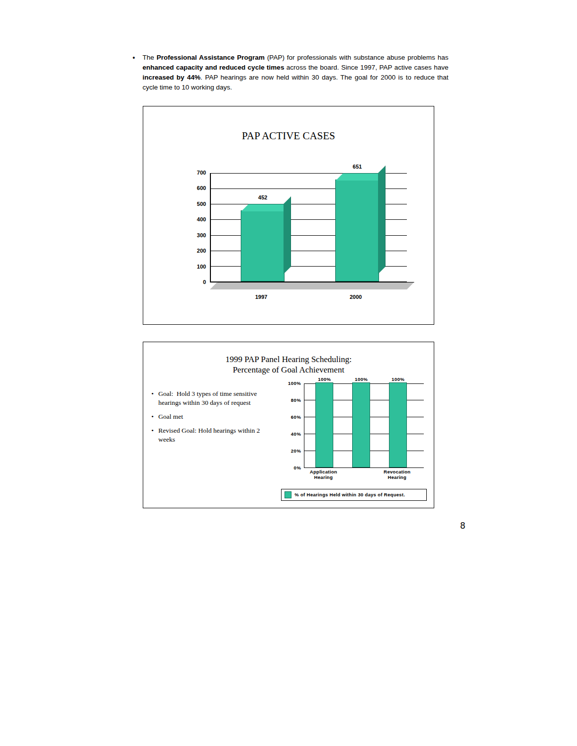The Professional Assistance Program (PAP) for professionals with substance abuse problems has enhanced capacity and reduced cycle times across the board. Since 1997, PAP active cases have increased by 44%. PAP hearings are now held within 30 days. The goal for 2000 is to reduce that cycle time to 10 working days.
PAP ACTIVE CASES
700 600 500 400 300 200 100 0
452
651
1997 2000
1999 PAP Panel Hearing Scheduling:
Percentage of Goal Achievement
Goal: Hold 3 types of time sensitive hearings within 30 days of request
Goal met
Revised Goal: Hold hearings within 2 weeks
100% 80% 60% 40% 20% 0%
100%
100%
100%
Application
Hearing Revocation
Hearing
% of Hearings Held within 30 days of Request.
8